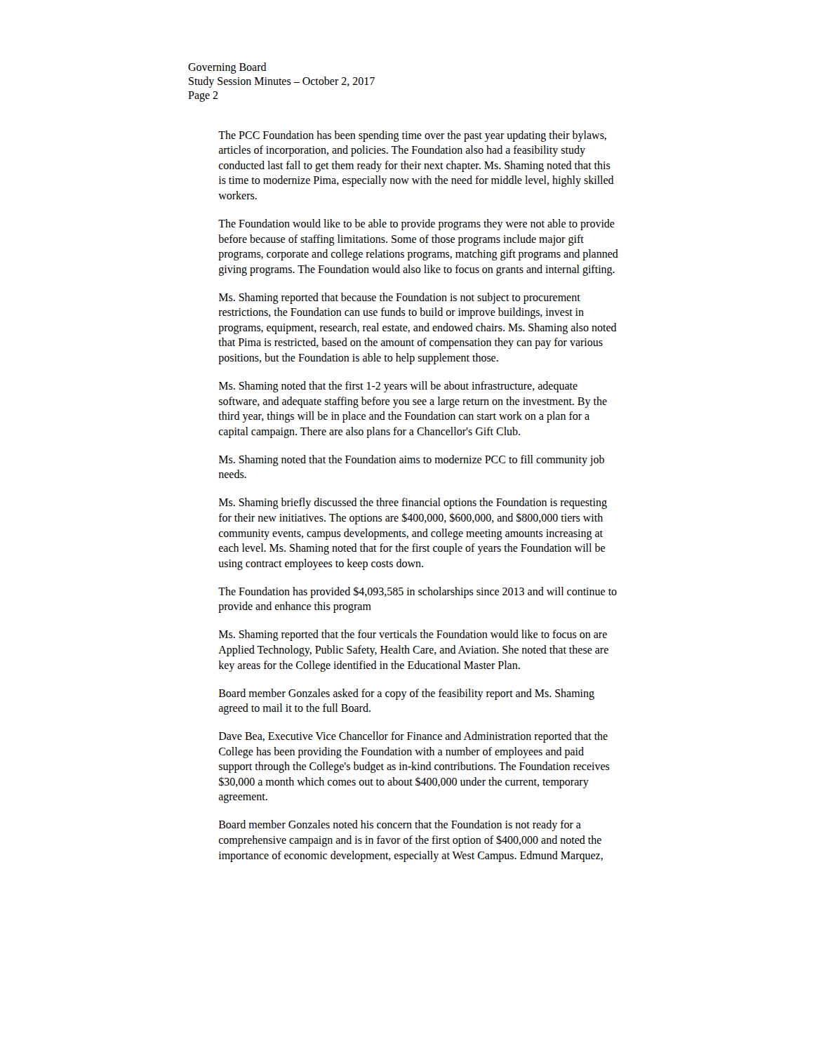Governing Board
Study Session Minutes – October 2, 2017
Page 2
The PCC Foundation has been spending time over the past year updating their bylaws, articles of incorporation, and policies. The Foundation also had a feasibility study conducted last fall to get them ready for their next chapter. Ms. Shaming noted that this is time to modernize Pima, especially now with the need for middle level, highly skilled workers.
The Foundation would like to be able to provide programs they were not able to provide before because of staffing limitations. Some of those programs include major gift programs, corporate and college relations programs, matching gift programs and planned giving programs. The Foundation would also like to focus on grants and internal gifting.
Ms. Shaming reported that because the Foundation is not subject to procurement restrictions, the Foundation can use funds to build or improve buildings, invest in programs, equipment, research, real estate, and endowed chairs. Ms. Shaming also noted that Pima is restricted, based on the amount of compensation they can pay for various positions, but the Foundation is able to help supplement those.
Ms. Shaming noted that the first 1-2 years will be about infrastructure, adequate software, and adequate staffing before you see a large return on the investment. By the third year, things will be in place and the Foundation can start work on a plan for a capital campaign. There are also plans for a Chancellor's Gift Club.
Ms. Shaming noted that the Foundation aims to modernize PCC to fill community job needs.
Ms. Shaming briefly discussed the three financial options the Foundation is requesting for their new initiatives. The options are $400,000, $600,000, and $800,000 tiers with community events, campus developments, and college meeting amounts increasing at each level. Ms. Shaming noted that for the first couple of years the Foundation will be using contract employees to keep costs down.
The Foundation has provided $4,093,585 in scholarships since 2013 and will continue to provide and enhance this program
Ms. Shaming reported that the four verticals the Foundation would like to focus on are Applied Technology, Public Safety, Health Care, and Aviation. She noted that these are key areas for the College identified in the Educational Master Plan.
Board member Gonzales asked for a copy of the feasibility report and Ms. Shaming agreed to mail it to the full Board.
Dave Bea, Executive Vice Chancellor for Finance and Administration reported that the College has been providing the Foundation with a number of employees and paid support through the College's budget as in-kind contributions. The Foundation receives $30,000 a month which comes out to about $400,000 under the current, temporary agreement.
Board member Gonzales noted his concern that the Foundation is not ready for a comprehensive campaign and is in favor of the first option of $400,000 and noted the importance of economic development, especially at West Campus. Edmund Marquez,